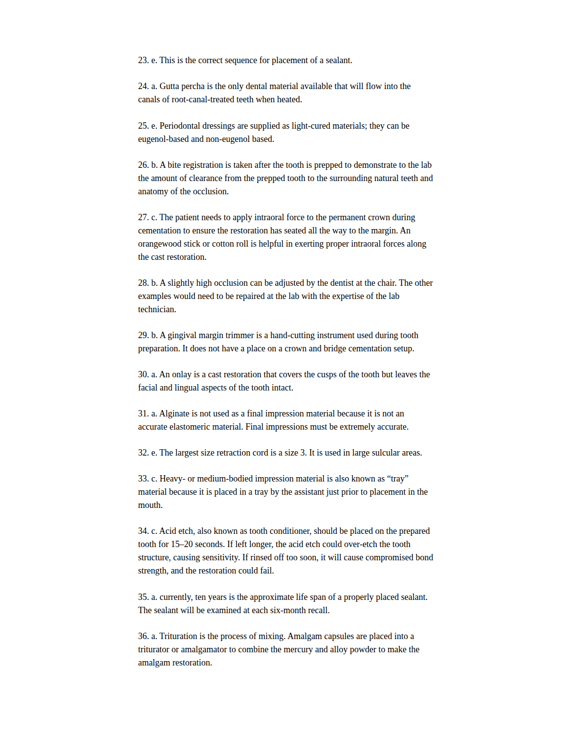23. e. This is the correct sequence for placement of a sealant.
24. a. Gutta percha is the only dental material available that will flow into the canals of root-canal-treated teeth when heated.
25. e. Periodontal dressings are supplied as light-cured materials; they can be eugenol-based and non-eugenol based.
26. b. A bite registration is taken after the tooth is prepped to demonstrate to the lab the amount of clearance from the prepped tooth to the surrounding natural teeth and anatomy of the occlusion.
27. c. The patient needs to apply intraoral force to the permanent crown during cementation to ensure the restoration has seated all the way to the margin. An orangewood stick or cotton roll is helpful in exerting proper intraoral forces along the cast restoration.
28. b. A slightly high occlusion can be adjusted by the dentist at the chair. The other examples would need to be repaired at the lab with the expertise of the lab technician.
29. b. A gingival margin trimmer is a hand-cutting instrument used during tooth preparation. It does not have a place on a crown and bridge cementation setup.
30. a. An onlay is a cast restoration that covers the cusps of the tooth but leaves the facial and lingual aspects of the tooth intact.
31. a. Alginate is not used as a final impression material because it is not an accurate elastomeric material. Final impressions must be extremely accurate.
32. e. The largest size retraction cord is a size 3. It is used in large sulcular areas.
33. c. Heavy- or medium-bodied impression material is also known as “tray” material because it is placed in a tray by the assistant just prior to placement in the mouth.
34. c. Acid etch, also known as tooth conditioner, should be placed on the prepared tooth for 15–20 seconds. If left longer, the acid etch could over-etch the tooth structure, causing sensitivity. If rinsed off too soon, it will cause compromised bond strength, and the restoration could fail.
35. a. currently, ten years is the approximate life span of a properly placed sealant. The sealant will be examined at each six-month recall.
36. a. Trituration is the process of mixing. Amalgam capsules are placed into a triturator or amalgamator to combine the mercury and alloy powder to make the amalgam restoration.